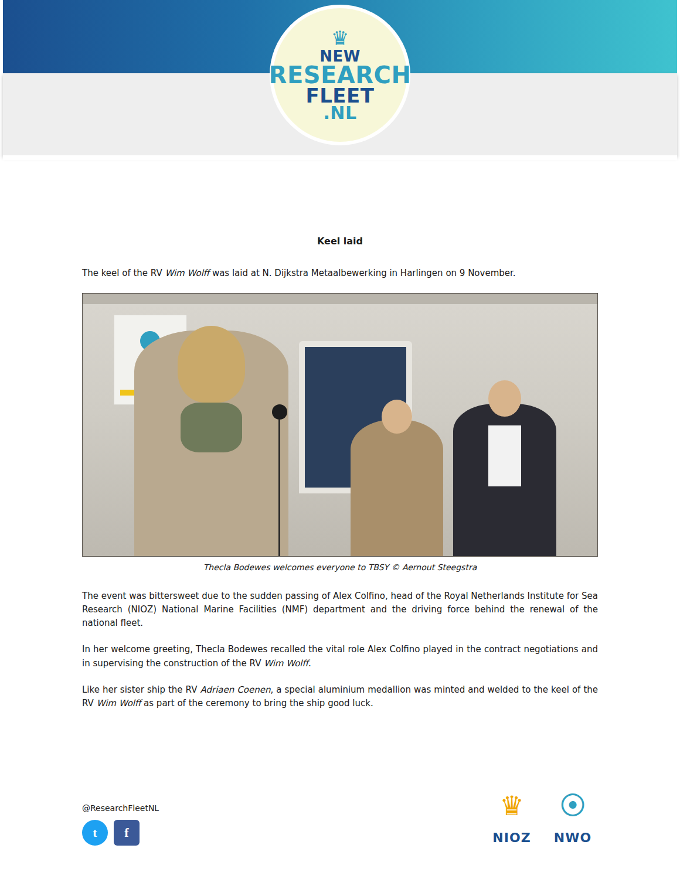♛
NEW
RESEARCH
FLEET
.NL
Keel laid
The keel of the RV Wim Wolff was laid at N. Dijkstra Metaalbewerking in Harlingen on 9 November.
Thecla Bodewes welcomes everyone to TBSY © Aernout Steegstra
The event was bittersweet due to the sudden passing of Alex Colfino, head of the Royal Netherlands Institute for Sea Research (NIOZ) National Marine Facilities (NMF) department and the driving force behind the renewal of the national fleet.
In her welcome greeting, Thecla Bodewes recalled the vital role Alex Colfino played in the contract negotiations and in supervising the construction of the RV Wim Wolff.
Like her sister ship the RV Adriaen Coenen, a special aluminium medallion was minted and welded to the keel of the RV Wim Wolff as part of the ceremony to bring the ship good luck.
@ResearchFleetNL
t f
♛
NIOZ
⦿
NWO